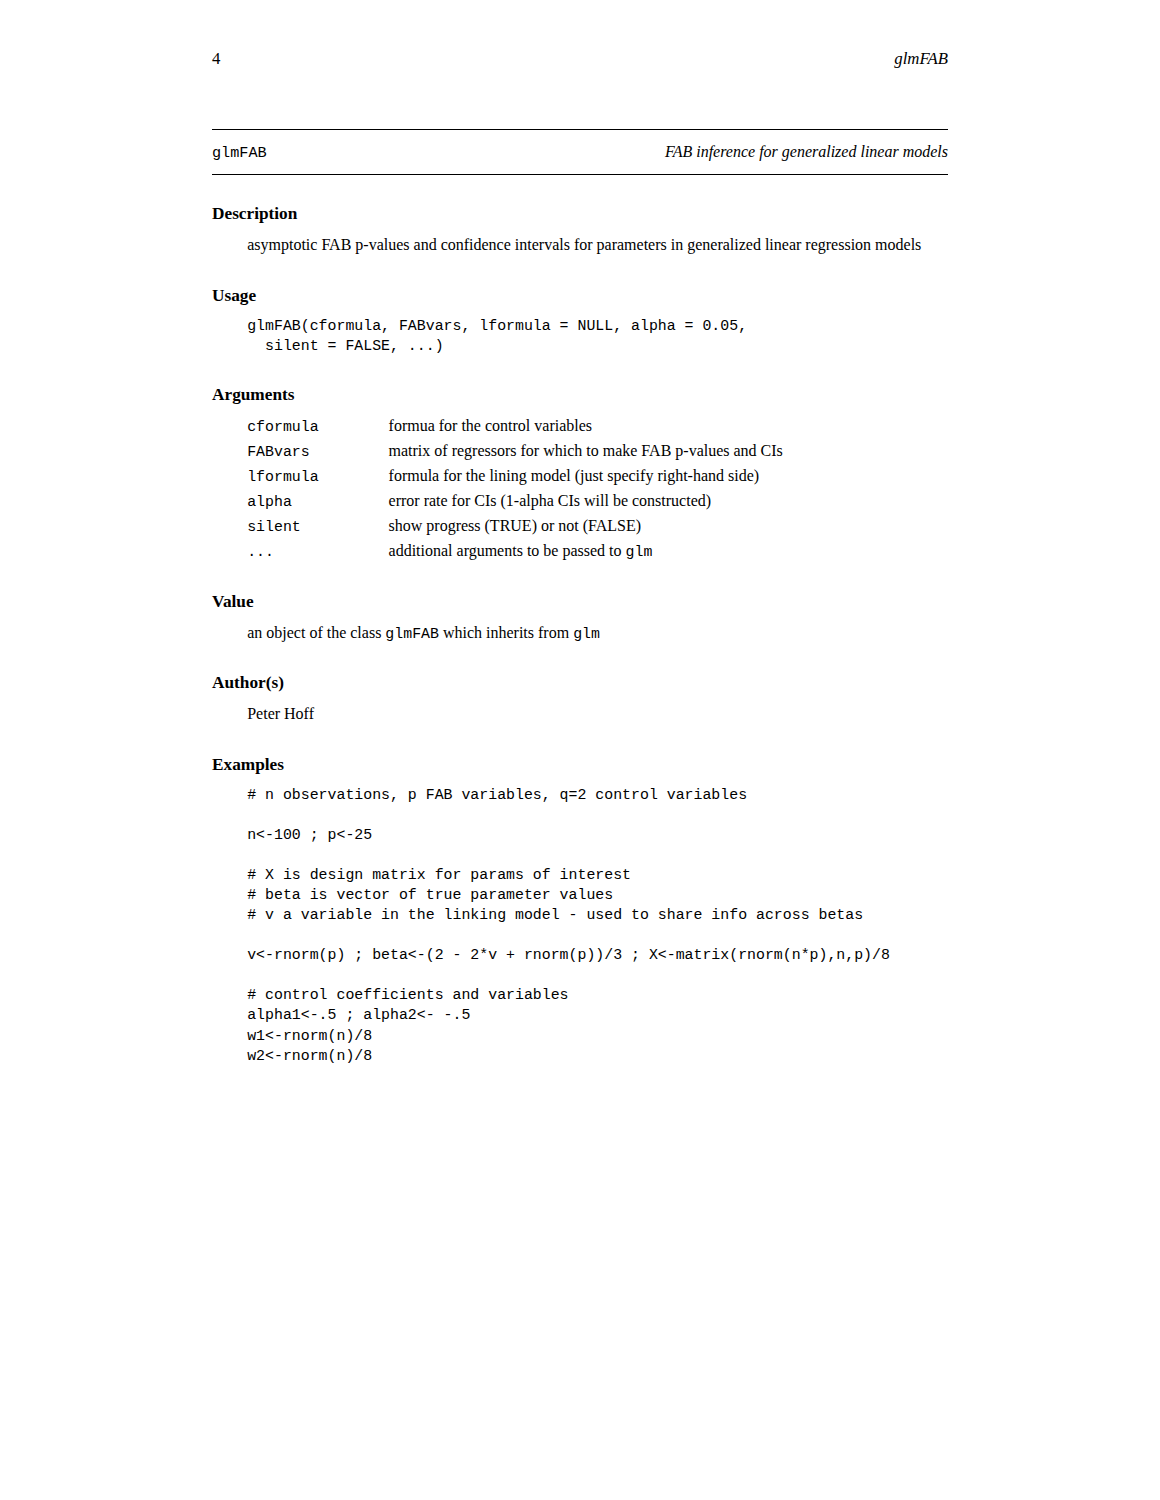4 glmFAB
glmFAB FAB inference for generalized linear models
Description
asymptotic FAB p-values and confidence intervals for parameters in generalized linear regression models
Usage
glmFAB(cformula, FABvars, lformula = NULL, alpha = 0.05,
  silent = FALSE, ...)
Arguments
cformula
formua for the control variables
FABvars
matrix of regressors for which to make FAB p-values and CIs
lformula
formula for the lining model (just specify right-hand side)
alpha
error rate for CIs (1-alpha CIs will be constructed)
silent
show progress (TRUE) or not (FALSE)
...
additional arguments to be passed to glm
Value
an object of the class glmFAB which inherits from glm
Author(s)
Peter Hoff
Examples
# n observations, p FAB variables, q=2 control variables

n<-100 ; p<-25

# X is design matrix for params of interest
# beta is vector of true parameter values
# v a variable in the linking model - used to share info across betas

v<-rnorm(p) ; beta<-(2 - 2*v + rnorm(p))/3 ; X<-matrix(rnorm(n*p),n,p)/8

# control coefficients and variables
alpha1<-.5 ; alpha2<- -.5
w1<-rnorm(n)/8
w2<-rnorm(n)/8